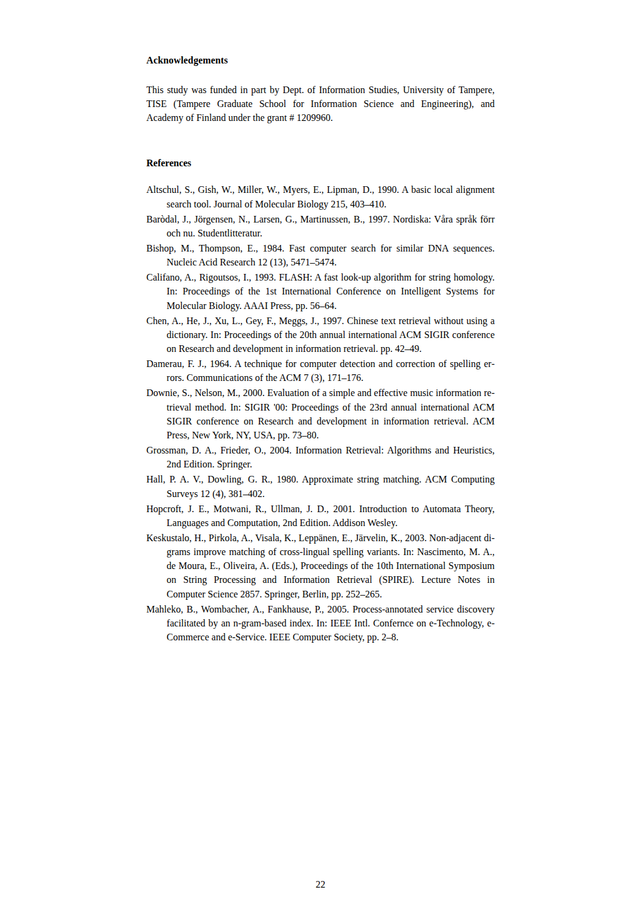Acknowledgements
This study was funded in part by Dept. of Information Studies, University of Tampere, TISE (Tampere Graduate School for Information Science and Engineering), and Academy of Finland under the grant # 1209960.
References
Altschul, S., Gish, W., Miller, W., Myers, E., Lipman, D., 1990. A basic local alignment search tool. Journal of Molecular Biology 215, 403–410.
Baròdal, J., Jörgensen, N., Larsen, G., Martinussen, B., 1997. Nordiska: Våra språk förr och nu. Studentlitteratur.
Bishop, M., Thompson, E., 1984. Fast computer search for similar DNA sequences. Nucleic Acid Research 12 (13), 5471–5474.
Califano, A., Rigoutsos, I., 1993. FLASH: A fast look-up algorithm for string homology. In: Proceedings of the 1st International Conference on Intelligent Systems for Molecular Biology. AAAI Press, pp. 56–64.
Chen, A., He, J., Xu, L., Gey, F., Meggs, J., 1997. Chinese text retrieval without using a dictionary. In: Proceedings of the 20th annual international ACM SIGIR conference on Research and development in information retrieval. pp. 42–49.
Damerau, F. J., 1964. A technique for computer detection and correction of spelling errors. Communications of the ACM 7 (3), 171–176.
Downie, S., Nelson, M., 2000. Evaluation of a simple and effective music information retrieval method. In: SIGIR '00: Proceedings of the 23rd annual international ACM SIGIR conference on Research and development in information retrieval. ACM Press, New York, NY, USA, pp. 73–80.
Grossman, D. A., Frieder, O., 2004. Information Retrieval: Algorithms and Heuristics, 2nd Edition. Springer.
Hall, P. A. V., Dowling, G. R., 1980. Approximate string matching. ACM Computing Surveys 12 (4), 381–402.
Hopcroft, J. E., Motwani, R., Ullman, J. D., 2001. Introduction to Automata Theory, Languages and Computation, 2nd Edition. Addison Wesley.
Keskustalo, H., Pirkola, A., Visala, K., Leppänen, E., Järvelin, K., 2003. Non-adjacent digrams improve matching of cross-lingual spelling variants. In: Nascimento, M. A., de Moura, E., Oliveira, A. (Eds.), Proceedings of the 10th International Symposium on String Processing and Information Retrieval (SPIRE). Lecture Notes in Computer Science 2857. Springer, Berlin, pp. 252–265.
Mahleko, B., Wombacher, A., Fankhause, P., 2005. Process-annotated service discovery facilitated by an n-gram-based index. In: IEEE Intl. Confernce on e-Technology, e-Commerce and e-Service. IEEE Computer Society, pp. 2–8.
22